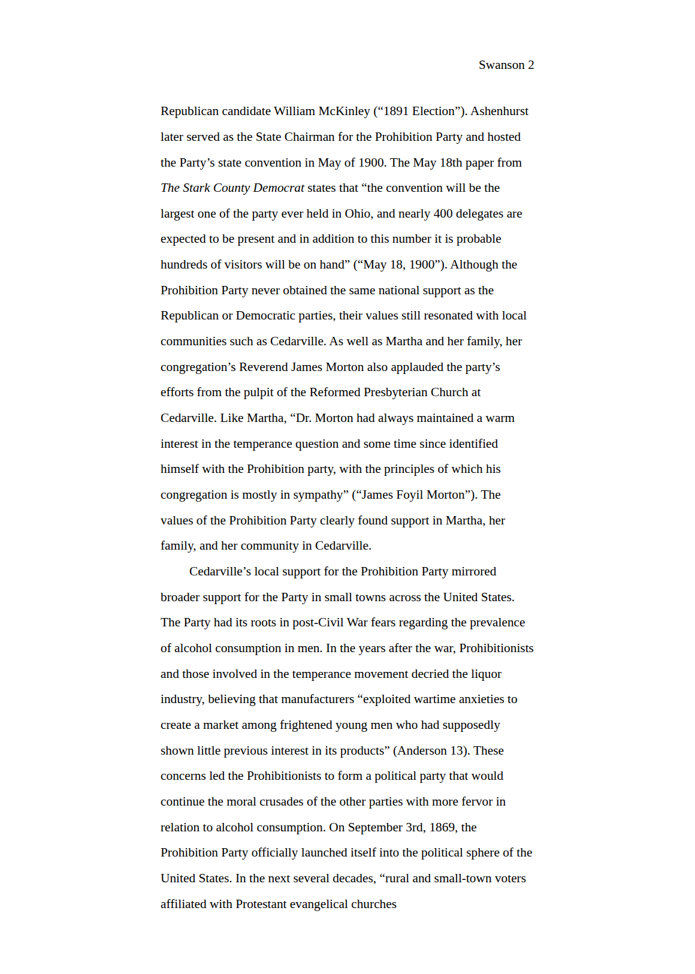Swanson 2
Republican candidate William McKinley (“1891 Election”). Ashenhurst later served as the State Chairman for the Prohibition Party and hosted the Party’s state convention in May of 1900. The May 18th paper from The Stark County Democrat states that “the convention will be the largest one of the party ever held in Ohio, and nearly 400 delegates are expected to be present and in addition to this number it is probable hundreds of visitors will be on hand” (“May 18, 1900”). Although the Prohibition Party never obtained the same national support as the Republican or Democratic parties, their values still resonated with local communities such as Cedarville. As well as Martha and her family, her congregation’s Reverend James Morton also applauded the party’s efforts from the pulpit of the Reformed Presbyterian Church at Cedarville. Like Martha, “Dr. Morton had always maintained a warm interest in the temperance question and some time since identified himself with the Prohibition party, with the principles of which his congregation is mostly in sympathy” (“James Foyil Morton”). The values of the Prohibition Party clearly found support in Martha, her family, and her community in Cedarville.
Cedarville’s local support for the Prohibition Party mirrored broader support for the Party in small towns across the United States. The Party had its roots in post-Civil War fears regarding the prevalence of alcohol consumption in men. In the years after the war, Prohibitionists and those involved in the temperance movement decried the liquor industry, believing that manufacturers “exploited wartime anxieties to create a market among frightened young men who had supposedly shown little previous interest in its products” (Anderson 13). These concerns led the Prohibitionists to form a political party that would continue the moral crusades of the other parties with more fervor in relation to alcohol consumption. On September 3rd, 1869, the Prohibition Party officially launched itself into the political sphere of the United States. In the next several decades, “rural and small-town voters affiliated with Protestant evangelical churches